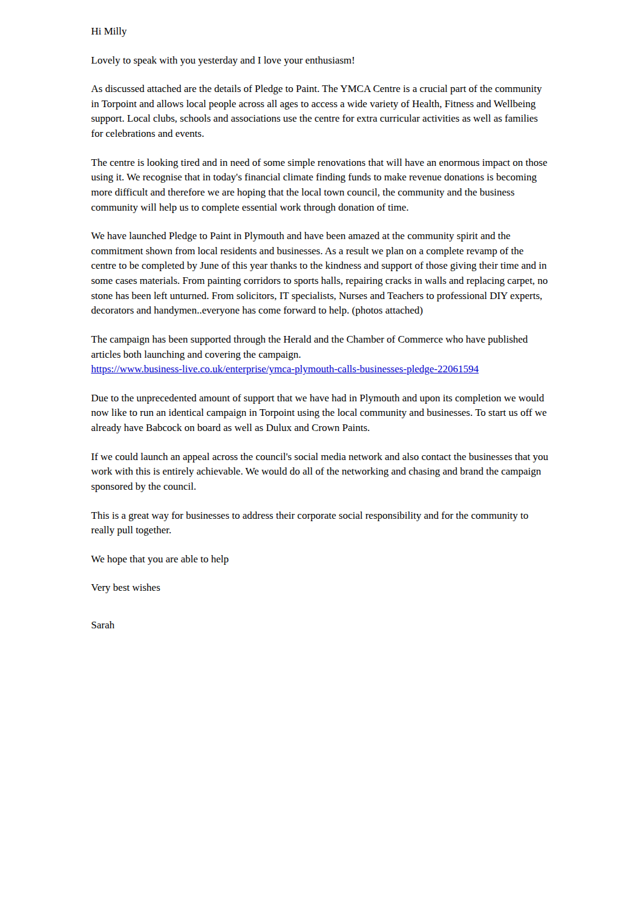Hi Milly
Lovely to speak with you yesterday and I love your enthusiasm!
As discussed attached are the details of Pledge to Paint. The YMCA Centre is a crucial part of the community in Torpoint and allows local people across all ages to access a wide variety of Health, Fitness and Wellbeing support. Local clubs, schools and associations use the centre for extra curricular activities as well as families for celebrations and events.
The centre is looking tired and in need of some simple renovations that will have an enormous impact on those using it. We recognise that in today's financial climate finding funds to make revenue donations is becoming more difficult and therefore we are hoping that the local town council, the community and the business community will help us to complete essential work through donation of time.
We have launched Pledge to Paint in Plymouth and have been amazed at the community spirit and the commitment shown from local residents and businesses. As a result we plan on a complete revamp of the centre to be completed by June of this year thanks to the kindness and support of those giving their time and in some cases materials. From painting corridors to sports halls, repairing cracks in walls and replacing carpet, no stone has been left unturned. From solicitors, IT specialists, Nurses and Teachers to professional DIY experts, decorators and handymen..everyone has come forward to help. (photos attached)
The campaign has been supported through the Herald and the Chamber of Commerce who have published articles both launching and covering the campaign.
https://www.business-live.co.uk/enterprise/ymca-plymouth-calls-businesses-pledge-22061594
Due to the unprecedented amount of support that we have had in Plymouth and upon its completion we would now like to run an identical campaign in Torpoint using the local community and businesses. To start us off we already have Babcock on board as well as Dulux and Crown Paints.
If we could launch an appeal across the council's social media network and also contact the businesses that you work with this is entirely achievable. We would do all of the networking and chasing and brand the campaign sponsored by the council.
This is a great way for businesses to address their corporate social responsibility and for the community to really pull together.
We hope that you are able to help
Very best wishes
Sarah